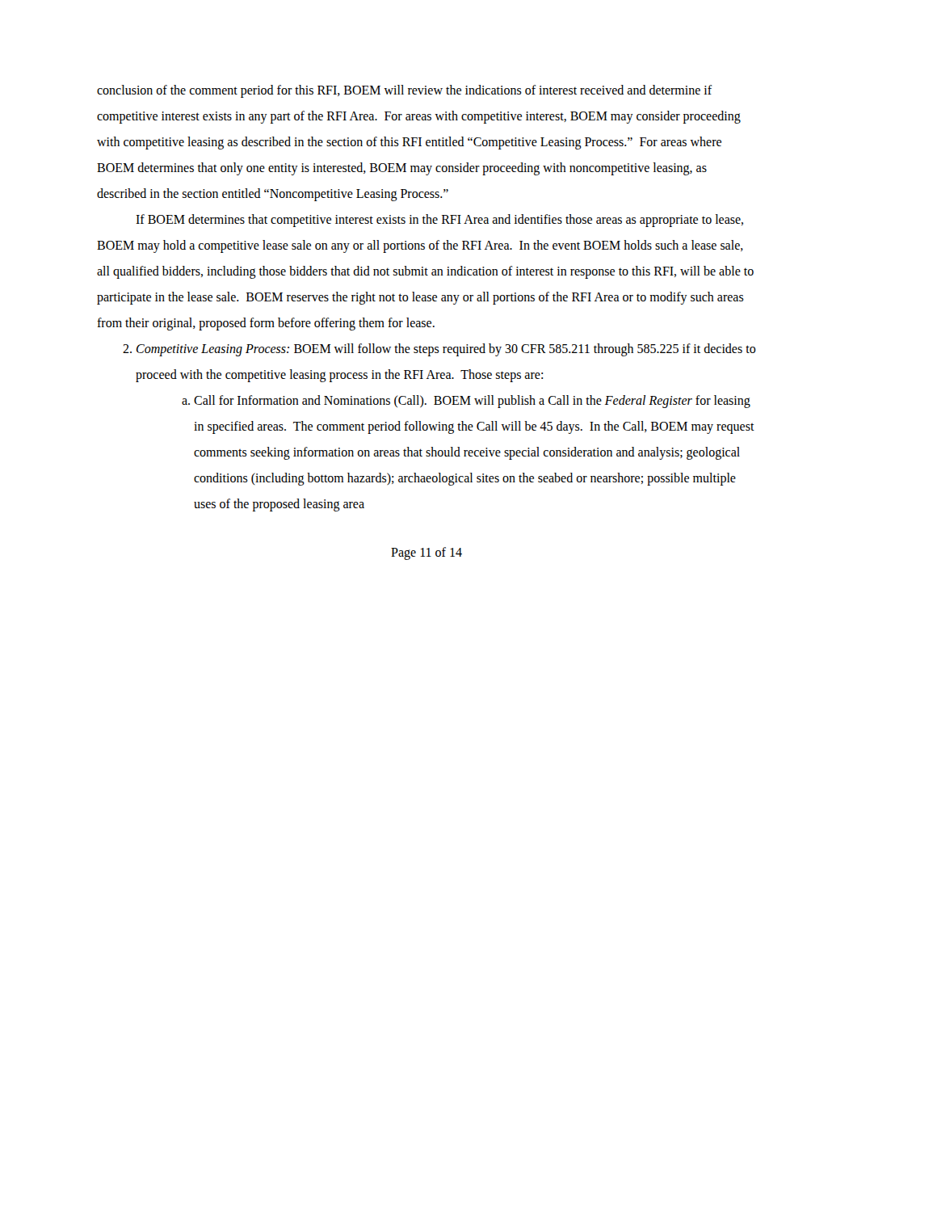conclusion of the comment period for this RFI, BOEM will review the indications of interest received and determine if competitive interest exists in any part of the RFI Area. For areas with competitive interest, BOEM may consider proceeding with competitive leasing as described in the section of this RFI entitled “Competitive Leasing Process.” For areas where BOEM determines that only one entity is interested, BOEM may consider proceeding with noncompetitive leasing, as described in the section entitled “Noncompetitive Leasing Process.”
If BOEM determines that competitive interest exists in the RFI Area and identifies those areas as appropriate to lease, BOEM may hold a competitive lease sale on any or all portions of the RFI Area. In the event BOEM holds such a lease sale, all qualified bidders, including those bidders that did not submit an indication of interest in response to this RFI, will be able to participate in the lease sale. BOEM reserves the right not to lease any or all portions of the RFI Area or to modify such areas from their original, proposed form before offering them for lease.
Competitive Leasing Process: BOEM will follow the steps required by 30 CFR 585.211 through 585.225 if it decides to proceed with the competitive leasing process in the RFI Area. Those steps are:
Call for Information and Nominations (Call). BOEM will publish a Call in the Federal Register for leasing in specified areas. The comment period following the Call will be 45 days. In the Call, BOEM may request comments seeking information on areas that should receive special consideration and analysis; geological conditions (including bottom hazards); archaeological sites on the seabed or nearshore; possible multiple uses of the proposed leasing area
Page 11 of 14